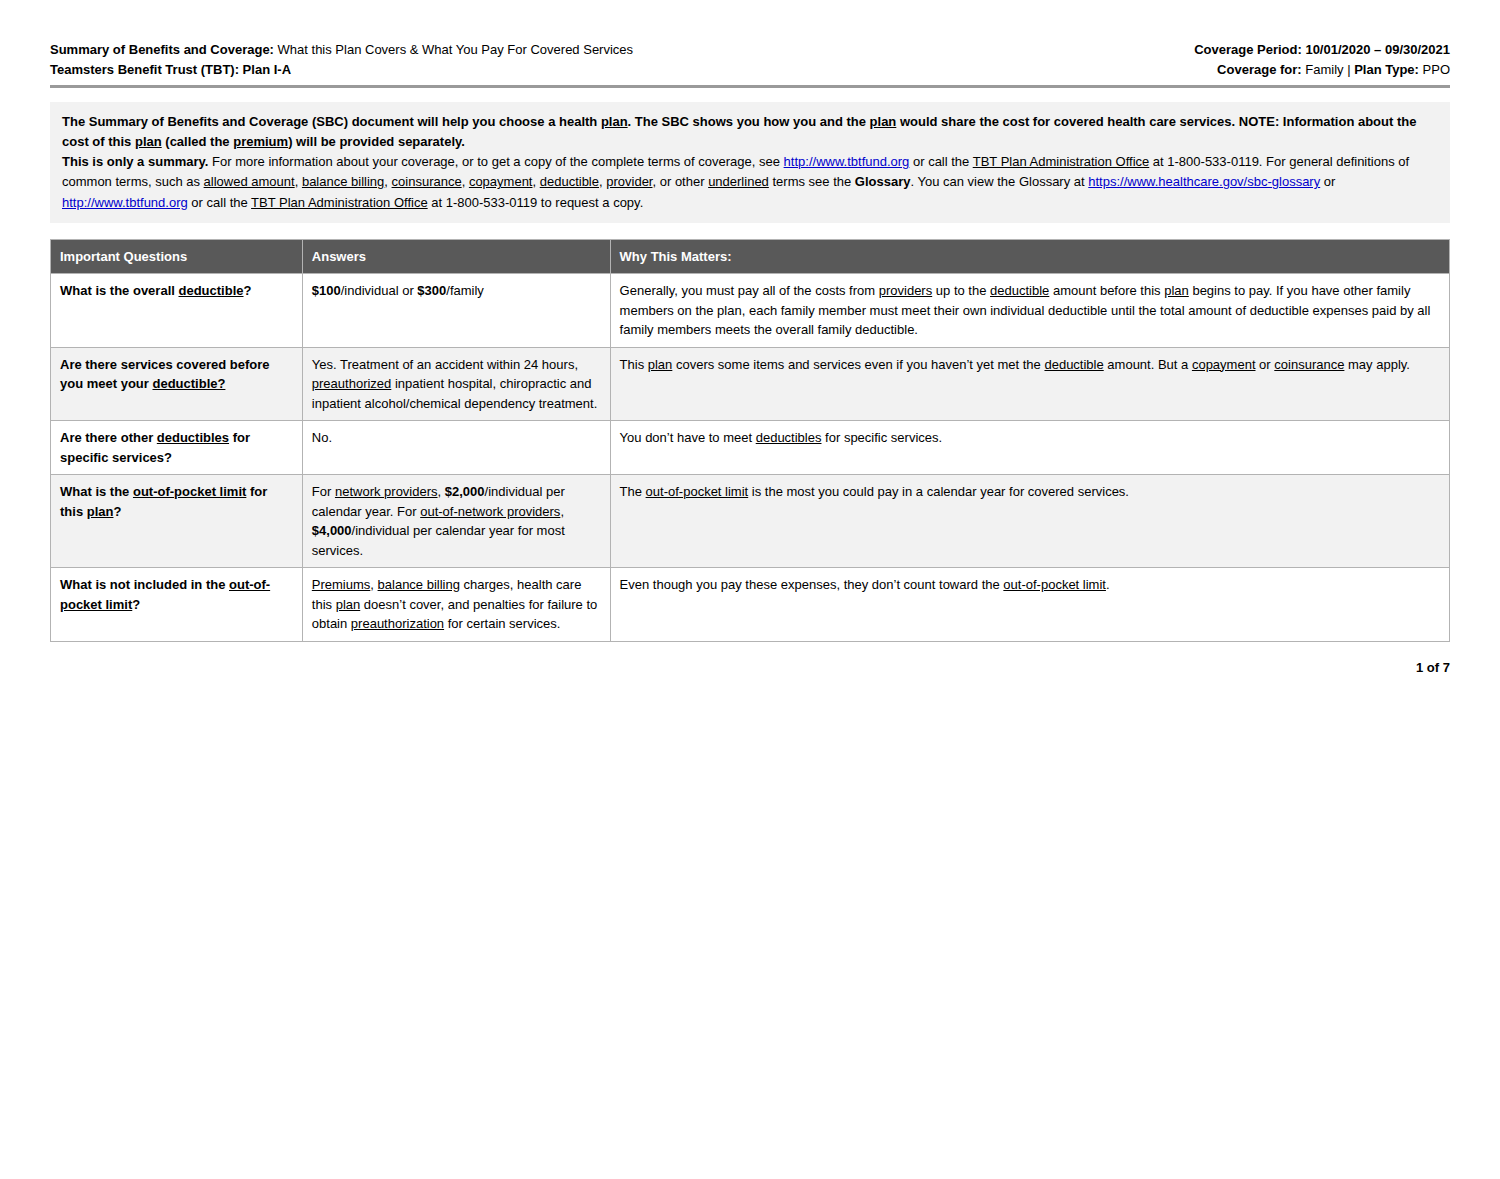Summary of Benefits and Coverage: What this Plan Covers & What You Pay For Covered Services
Teamsters Benefit Trust (TBT): Plan I-A
Coverage Period: 10/01/2020 – 09/30/2021
Coverage for: Family | Plan Type: PPO
The Summary of Benefits and Coverage (SBC) document will help you choose a health plan. The SBC shows you how you and the plan would share the cost for covered health care services. NOTE: Information about the cost of this plan (called the premium) will be provided separately.
This is only a summary. For more information about your coverage, or to get a copy of the complete terms of coverage, see http://www.tbtfund.org or call the TBT Plan Administration Office at 1-800-533-0119. For general definitions of common terms, such as allowed amount, balance billing, coinsurance, copayment, deductible, provider, or other underlined terms see the Glossary. You can view the Glossary at https://www.healthcare.gov/sbc-glossary or http://www.tbtfund.org or call the TBT Plan Administration Office at 1-800-533-0119 to request a copy.
| Important Questions | Answers | Why This Matters: |
| --- | --- | --- |
| What is the overall deductible ? | $100 /individual or $300 /family | Generally, you must pay all of the costs from providers up to the deductible amount before this plan begins to pay. If you have other family members on the plan, each family member must meet their own individual deductible until the total amount of deductible expenses paid by all family members meets the overall family deductible. |
| Are there services covered before you meet your deductible? | Yes. Treatment of an accident within 24 hours, preauthorized inpatient hospital, chiropractic and inpatient alcohol/chemical dependency treatment. | This plan covers some items and services even if you haven’t yet met the deductible amount. But a copayment or coinsurance may apply. |
| Are there other deductibles for specific services? | No. | You don’t have to meet deductibles for specific services. |
| What is the out-of-pocket limit for this plan ? | For network providers , $2,000 /individual per calendar year. For out-of-network providers , $4,000 /individual per calendar year for most services. | The out-of-pocket limit is the most you could pay in a calendar year for covered services. |
| What is not included in the out-of-pocket limit ? | Premiums , balance billing charges, health care this plan doesn’t cover, and penalties for failure to obtain preauthorization for certain services. | Even though you pay these expenses, they don’t count toward the out-of-pocket limit . |
1 of 7